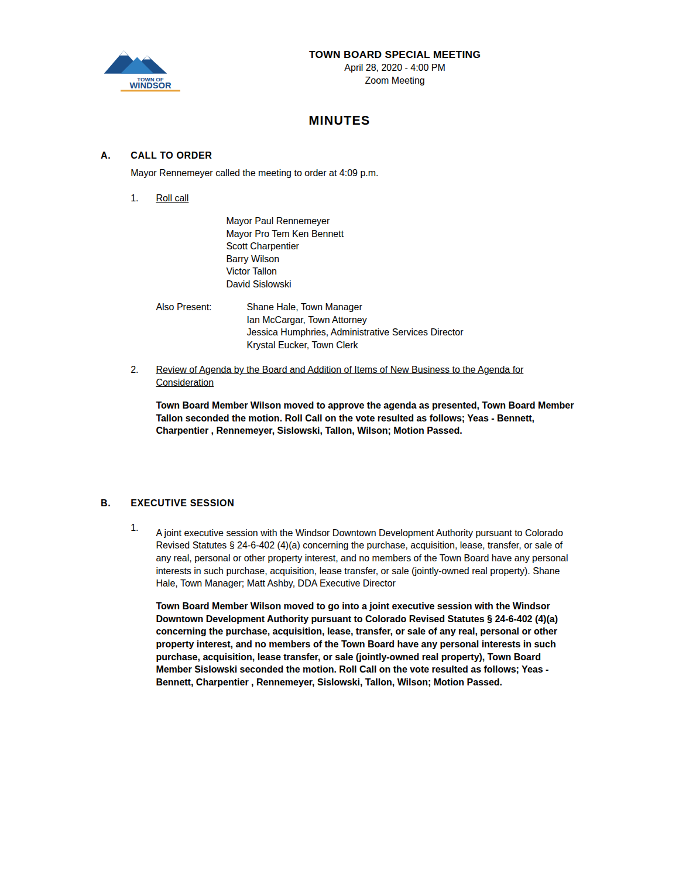TOWN OF WINDSOR
TOWN BOARD SPECIAL MEETING
April 28, 2020 - 4:00 PM
Zoom Meeting
MINUTES
A. CALL TO ORDER
Mayor Rennemeyer called the meeting to order at 4:09 p.m.
1.
Roll call
Mayor Paul Rennemeyer
Mayor Pro Tem Ken Bennett
Scott Charpentier
Barry Wilson
Victor Tallon
David Sislowski
Also Present:
Shane Hale, Town Manager
Ian McCargar, Town Attorney
Jessica Humphries, Administrative Services Director
Krystal Eucker, Town Clerk
2.
Review of Agenda by the Board and Addition of Items of New Business to the Agenda for Consideration
Town Board Member Wilson moved to approve the agenda as presented, Town Board Member Tallon seconded the motion. Roll Call on the vote resulted as follows; Yeas - Bennett, Charpentier , Rennemeyer, Sislowski, Tallon, Wilson; Motion Passed.
B. EXECUTIVE SESSION
1.
A joint executive session with the Windsor Downtown Development Authority pursuant to Colorado Revised Statutes § 24-6-402 (4)(a) concerning the purchase, acquisition, lease, transfer, or sale of any real, personal or other property interest, and no members of the Town Board have any personal interests in such purchase, acquisition, lease transfer, or sale (jointly-owned real property). Shane Hale, Town Manager; Matt Ashby, DDA Executive Director
Town Board Member Wilson moved to go into a joint executive session with the Windsor Downtown Development Authority pursuant to Colorado Revised Statutes § 24-6-402 (4)(a) concerning the purchase, acquisition, lease, transfer, or sale of any real, personal or other property interest, and no members of the Town Board have any personal interests in such purchase, acquisition, lease transfer, or sale (jointly-owned real property), Town Board Member Sislowski seconded the motion. Roll Call on the vote resulted as follows; Yeas - Bennett, Charpentier , Rennemeyer, Sislowski, Tallon, Wilson; Motion Passed.